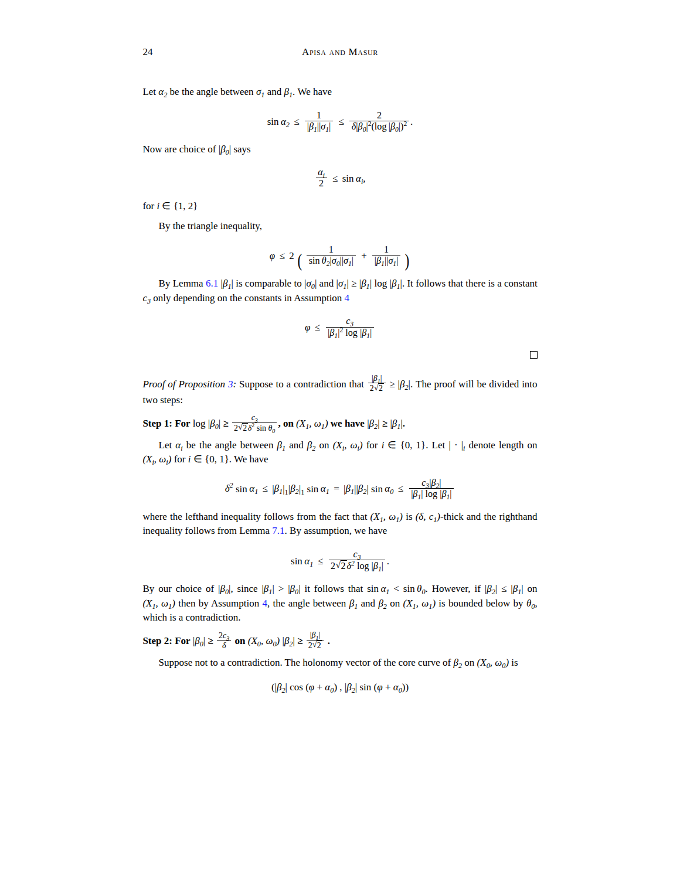24
Apisa and Masur
Let α2 be the angle between σ1 and β1. We have
sin α2 ≤ 1|β1||σ1| ≤ 2 δ|β0|2(log |β0|)2.
Now are choice of |β0| says
αi 2 ≤ sin αi,
for i ∈ {1, 2}
By the triangle inequality,
φ ≤ 2 ( 1 sin θ2|σ0||σ1| + 1|β1||σ1| )
By Lemma 6.1 |β1| is comparable to |σ0| and |σ1| ≥ |β1| log |β1|. It follows that there is a constant c3 only depending on the constants in Assumption 4
φ ≤ c3|β1|2 log |β1|
Proof of Proposition 3: Suppose to a contradiction that |β1|22 ≥ |β2|. The proof will be divided into two steps:
Step 1: For log |β0| ≥ c322 δ2 sin θ0, on (X1, ω1) we have |β2| ≥ |β1|.
Let αi be the angle between β1 and β2 on (Xi, ωi) for i ∈ {0, 1}. Let | · |i denote length on (Xi, ωi) for i ∈ {0, 1}. We have
δ2 sin α1 ≤ |β1|1|β2|1 sin α1 = |β1||β2| sin α0 ≤ c3|β2||β1| log |β1|
where the lefthand inequality follows from the fact that (X1, ω1) is (δ, c1)-thick and the righthand inequality follows from Lemma 7.1. By assumption, we have
sin α1 ≤ c322 δ2 log |β1|.
By our choice of |β0|, since |β1| > |β0| it follows that sin α1 < sin θ0. However, if |β2| ≤ |β1| on (X1, ω1) then by Assumption 4, the angle between β1 and β2 on (X1, ω1) is bounded below by θ0, which is a contradiction.
Step 2: For |β0| ≥ 2c3 δ on (X0, ω0) |β2| ≥ |β1|22 .
Suppose not to a contradiction. The holonomy vector of the core curve of β2 on (X0, ω0) is
(|β2| cos (φ + α0) , |β2| sin (φ + α0))